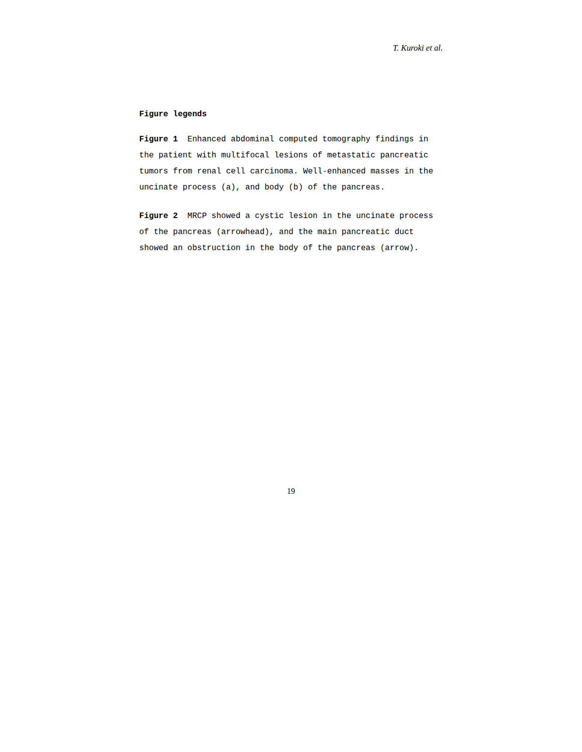T. Kuroki et al.
Figure legends
Figure 1 Enhanced abdominal computed tomography findings in the patient with multifocal lesions of metastatic pancreatic tumors from renal cell carcinoma. Well-enhanced masses in the uncinate process (a), and body (b) of the pancreas.
Figure 2 MRCP showed a cystic lesion in the uncinate process of the pancreas (arrowhead), and the main pancreatic duct showed an obstruction in the body of the pancreas (arrow).
19